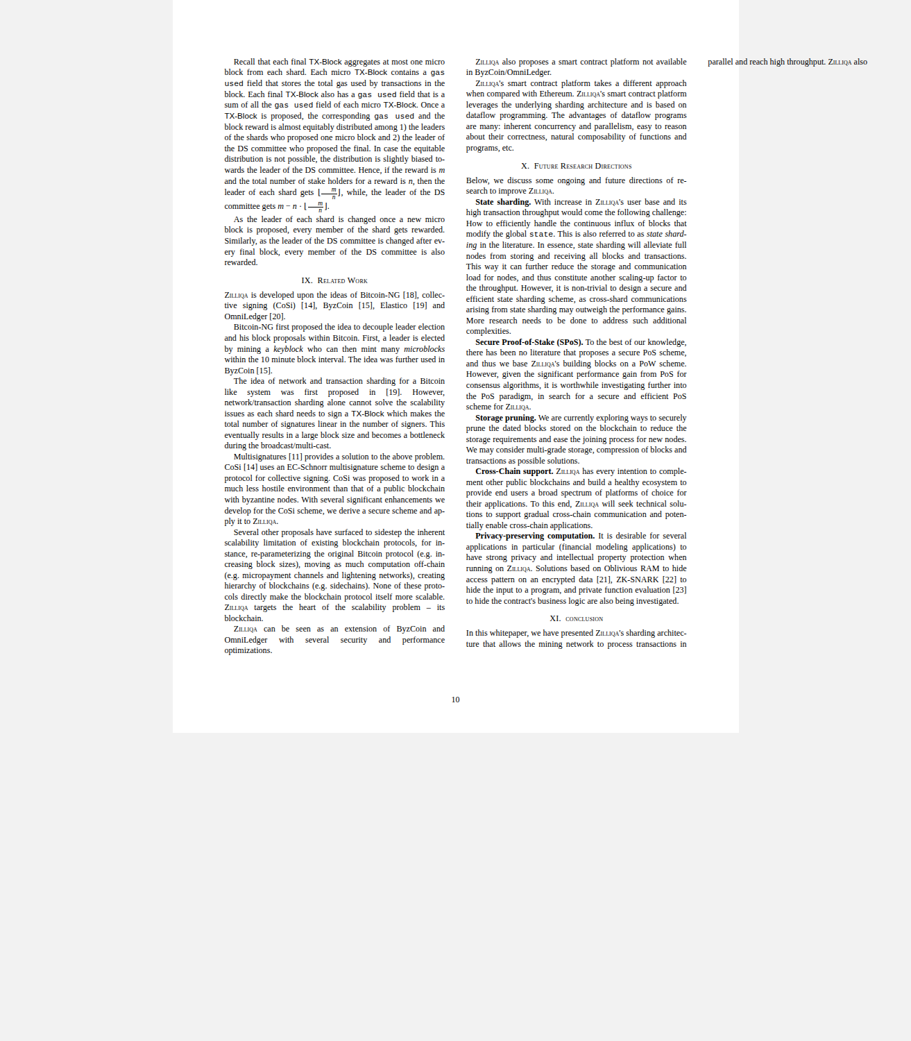Recall that each final TX-Block aggregates at most one micro block from each shard. Each micro TX-Block contains a gas used field that stores the total gas used by transactions in the block. Each final TX-Block also has a gas used field that is a sum of all the gas used field of each micro TX-Block. Once a TX-Block is proposed, the corresponding gas used and the block reward is almost equitably distributed among 1) the leaders of the shards who proposed one micro block and 2) the leader of the DS committee who proposed the final. In case the equitable distribution is not possible, the distribution is slightly biased towards the leader of the DS committee. Hence, if the reward is m and the total number of stake holders for a reward is n, then the leader of each shard gets ⌊mn⌋, while, the leader of the DS committee gets m − n · ⌊mn⌋.
As the leader of each shard is changed once a new micro block is proposed, every member of the shard gets rewarded. Similarly, as the leader of the DS committee is changed after every final block, every member of the DS committee is also rewarded.
IX. Related Work
Zilliqa is developed upon the ideas of Bitcoin-NG [18], collective signing (CoSi) [14], ByzCoin [15], Elastico [19] and OmniLedger [20].
Bitcoin-NG first proposed the idea to decouple leader election and his block proposals within Bitcoin. First, a leader is elected by mining a keyblock who can then mint many microblocks within the 10 minute block interval. The idea was further used in ByzCoin [15].
The idea of network and transaction sharding for a Bitcoin like system was first proposed in [19]. However, network/transaction sharding alone cannot solve the scalability issues as each shard needs to sign a TX-Block which makes the total number of signatures linear in the number of signers. This eventually results in a large block size and becomes a bottleneck during the broadcast/multi-cast.
Multisignatures [11] provides a solution to the above problem. CoSi [14] uses an EC-Schnorr multisignature scheme to design a protocol for collective signing. CoSi was proposed to work in a much less hostile environment than that of a public blockchain with byzantine nodes. With several significant enhancements we develop for the CoSi scheme, we derive a secure scheme and apply it to Zilliqa.
Several other proposals have surfaced to sidestep the inherent scalability limitation of existing blockchain protocols, for instance, re-parameterizing the original Bitcoin protocol (e.g. increasing block sizes), moving as much computation off-chain (e.g. micropayment channels and lightening networks), creating hierarchy of blockchains (e.g. sidechains). None of these protocols directly make the blockchain protocol itself more scalable. Zilliqa targets the heart of the scalability problem – its blockchain.
Zilliqa can be seen as an extension of ByzCoin and OmniLedger with several security and performance optimizations.
Zilliqa also proposes a smart contract platform not available in ByzCoin/OmniLedger.
Zilliqa's smart contract platform takes a different approach when compared with Ethereum. Zilliqa's smart contract platform leverages the underlying sharding architecture and is based on dataflow programming. The advantages of dataflow programs are many: inherent concurrency and parallelism, easy to reason about their correctness, natural composability of functions and programs, etc.
X. Future Research Directions
Below, we discuss some ongoing and future directions of research to improve Zilliqa.
State sharding. With increase in Zilliqa's user base and its high transaction throughput would come the following challenge: How to efficiently handle the continuous influx of blocks that modify the global state. This is also referred to as state sharding in the literature. In essence, state sharding will alleviate full nodes from storing and receiving all blocks and transactions. This way it can further reduce the storage and communication load for nodes, and thus constitute another scaling-up factor to the throughput. However, it is non-trivial to design a secure and efficient state sharding scheme, as cross-shard communications arising from state sharding may outweigh the performance gains. More research needs to be done to address such additional complexities.
Secure Proof-of-Stake (SPoS). To the best of our knowledge, there has been no literature that proposes a secure PoS scheme, and thus we base Zilliqa's building blocks on a PoW scheme. However, given the significant performance gain from PoS for consensus algorithms, it is worthwhile investigating further into the PoS paradigm, in search for a secure and efficient PoS scheme for Zilliqa.
Storage pruning. We are currently exploring ways to securely prune the dated blocks stored on the blockchain to reduce the storage requirements and ease the joining process for new nodes. We may consider multi-grade storage, compression of blocks and transactions as possible solutions.
Cross-Chain support. Zilliqa has every intention to complement other public blockchains and build a healthy ecosystem to provide end users a broad spectrum of platforms of choice for their applications. To this end, Zilliqa will seek technical solutions to support gradual cross-chain communication and potentially enable cross-chain applications.
Privacy-preserving computation. It is desirable for several applications in particular (financial modeling applications) to have strong privacy and intellectual property protection when running on Zilliqa. Solutions based on Oblivious RAM to hide access pattern on an encrypted data [21], ZK-SNARK [22] to hide the input to a program, and private function evaluation [23] to hide the contract's business logic are also being investigated.
XI. conclusion
In this whitepaper, we have presented Zilliqa's sharding architecture that allows the mining network to process transactions in parallel and reach high throughput. Zilliqa also
10